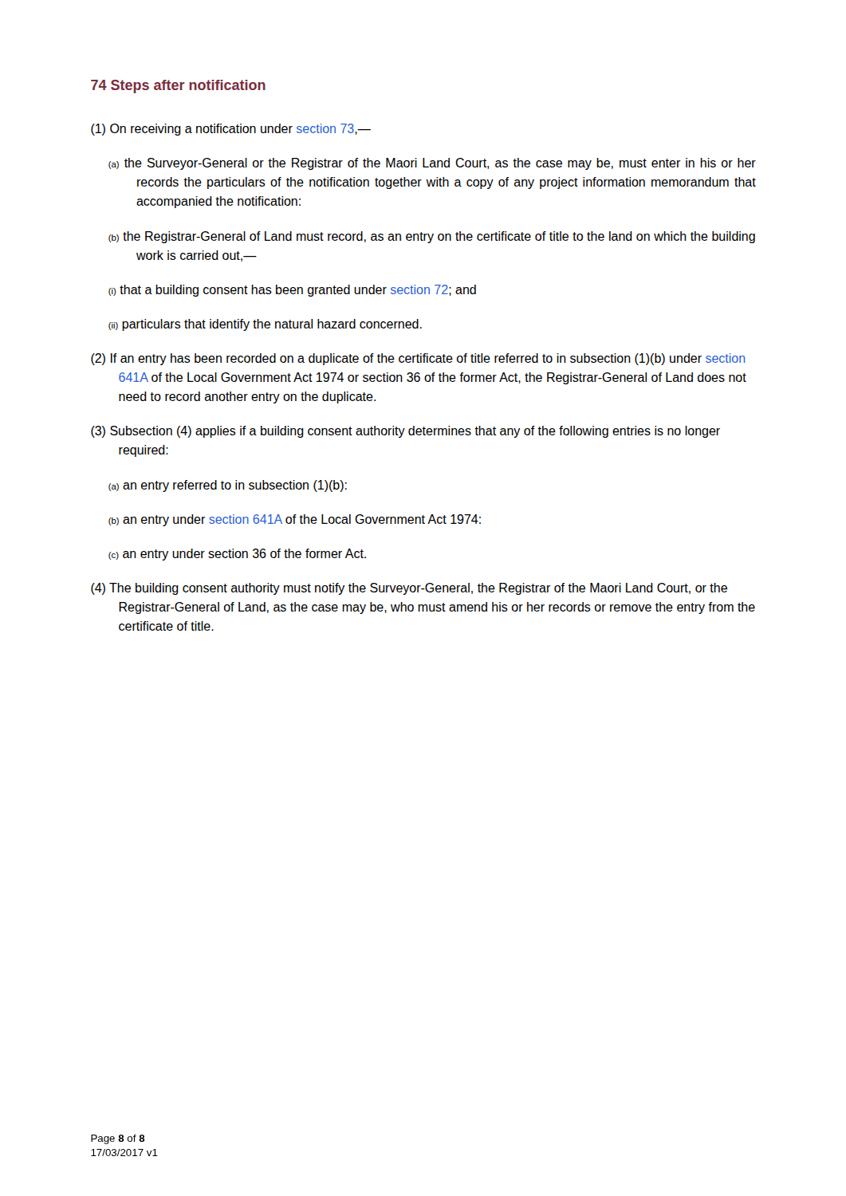74 Steps after notification
(1) On receiving a notification under section 73,—
(a) the Surveyor-General or the Registrar of the Maori Land Court, as the case may be, must enter in his or her records the particulars of the notification together with a copy of any project information memorandum that accompanied the notification:
(b) the Registrar-General of Land must record, as an entry on the certificate of title to the land on which the building work is carried out,—
(i) that a building consent has been granted under section 72; and
(ii) particulars that identify the natural hazard concerned.
(2) If an entry has been recorded on a duplicate of the certificate of title referred to in subsection (1)(b) under section 641A of the Local Government Act 1974 or section 36 of the former Act, the Registrar-General of Land does not need to record another entry on the duplicate.
(3) Subsection (4) applies if a building consent authority determines that any of the following entries is no longer required:
(a) an entry referred to in subsection (1)(b):
(b) an entry under section 641A of the Local Government Act 1974:
(c) an entry under section 36 of the former Act.
(4) The building consent authority must notify the Surveyor-General, the Registrar of the Maori Land Court, or the Registrar-General of Land, as the case may be, who must amend his or her records or remove the entry from the certificate of title.
Page 8 of 8
17/03/2017 v1